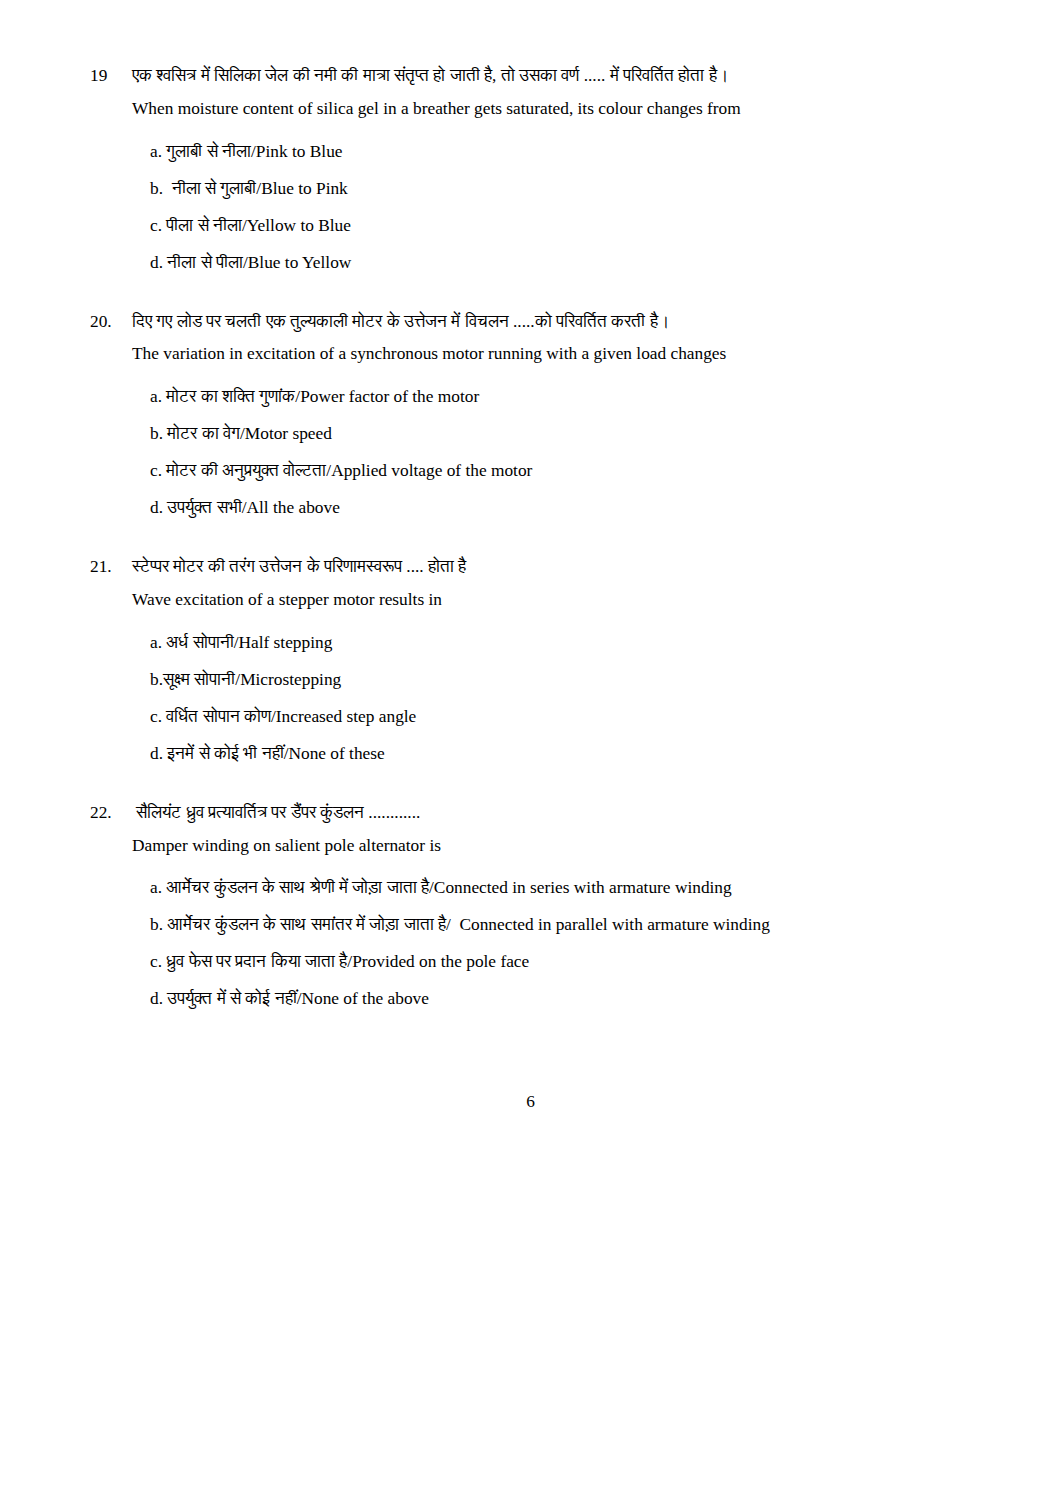19
एक श्वसित्र में सिलिका जेल की नमी की मात्रा संतृप्त हो जाती है, तो उसका वर्ण ..... में परिवर्तित होता है। When moisture content of silica gel in a breather gets saturated, its colour changes from
a. गुलाबी से नीला/Pink to Blue
b. नीला से गुलाबी/Blue to Pink
c. पीला से नीला/Yellow to Blue
d. नीला से पीला/Blue to Yellow
20.
दिए गए लोड पर चलती एक तुल्यकाली मोटर के उत्तेजन में विचलन .....को परिवर्तित करती है। The variation in excitation of a synchronous motor running with a given load changes
a. मोटर का शक्ति गुणांक/Power factor of the motor
b. मोटर का वेग/Motor speed
c. मोटर की अनुप्रयुक्त वोल्टता/Applied voltage of the motor
d. उपर्युक्त सभी/All the above
21.
स्टेप्पर मोटर की तरंग उत्तेजन के परिणामस्वरूप .... होता है Wave excitation of a stepper motor results in
a. अर्ध सोपानी/Half stepping
b.सूक्ष्म सोपानी/Microstepping
c. वर्धित सोपान कोण/Increased step angle
d. इनमें से कोई भी नहीं/None of these
22.
सैलियंट ध्रुव प्रत्यावर्तित्र पर डैंपर कुंडलन ............ Damper winding on salient pole alternator is
a. आर्मेचर कुंडलन के साथ श्रेणी में जोड़ा जाता है/Connected in series with armature winding
b. आर्मेचर कुंडलन के साथ समांतर में जोड़ा जाता है/ Connected in parallel with armature winding
c. ध्रुव फेस पर प्रदान किया जाता है/Provided on the pole face
d. उपर्युक्त में से कोई नहीं/None of the above
6